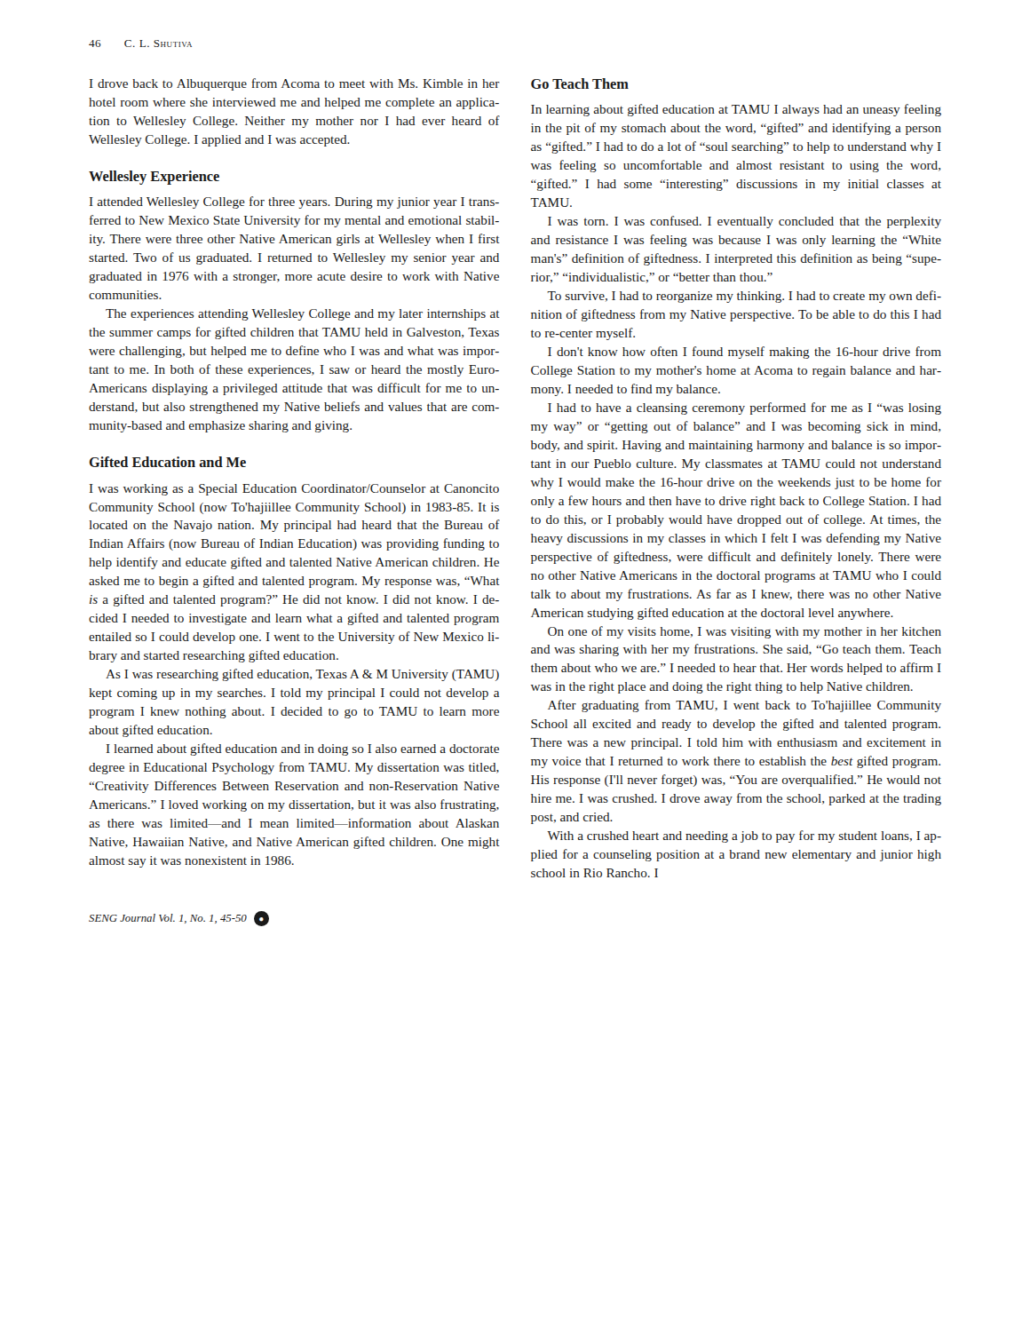46 C. L. Shutiva
I drove back to Albuquerque from Acoma to meet with Ms. Kimble in her hotel room where she interviewed me and helped me complete an application to Wellesley College. Neither my mother nor I had ever heard of Wellesley College. I applied and I was accepted.
Wellesley Experience
I attended Wellesley College for three years. During my junior year I transferred to New Mexico State University for my mental and emotional stability. There were three other Native American girls at Wellesley when I first started. Two of us graduated. I returned to Wellesley my senior year and graduated in 1976 with a stronger, more acute desire to work with Native communities.
The experiences attending Wellesley College and my later internships at the summer camps for gifted children that TAMU held in Galveston, Texas were challenging, but helped me to define who I was and what was important to me. In both of these experiences, I saw or heard the mostly Euro-Americans displaying a privileged attitude that was difficult for me to understand, but also strengthened my Native beliefs and values that are community-based and emphasize sharing and giving.
Gifted Education and Me
I was working as a Special Education Coordinator/Counselor at Canoncito Community School (now To'hajiillee Community School) in 1983-85. It is located on the Navajo nation. My principal had heard that the Bureau of Indian Affairs (now Bureau of Indian Education) was providing funding to help identify and educate gifted and talented Native American children. He asked me to begin a gifted and talented program. My response was, “What is a gifted and talented program?” He did not know. I did not know. I decided I needed to investigate and learn what a gifted and talented program entailed so I could develop one. I went to the University of New Mexico library and started researching gifted education.
As I was researching gifted education, Texas A & M University (TAMU) kept coming up in my searches. I told my principal I could not develop a program I knew nothing about. I decided to go to TAMU to learn more about gifted education.
I learned about gifted education and in doing so I also earned a doctorate degree in Educational Psychology from TAMU. My dissertation was titled, “Creativity Differences Between Reservation and non-Reservation Native Americans.” I loved working on my dissertation, but it was also frustrating, as there was limited—and I mean limited—information about Alaskan Native, Hawaiian Native, and Native American gifted children. One might almost say it was nonexistent in 1986.
Go Teach Them
In learning about gifted education at TAMU I always had an uneasy feeling in the pit of my stomach about the word, “gifted” and identifying a person as “gifted.” I had to do a lot of “soul searching” to help to understand why I was feeling so uncomfortable and almost resistant to using the word, “gifted.” I had some “interesting” discussions in my initial classes at TAMU.
I was torn. I was confused. I eventually concluded that the perplexity and resistance I was feeling was because I was only learning the “White man's” definition of giftedness. I interpreted this definition as being “superior,” “individualistic,” or “better than thou.”
To survive, I had to reorganize my thinking. I had to create my own definition of giftedness from my Native perspective. To be able to do this I had to re-center myself.
I don't know how often I found myself making the 16-hour drive from College Station to my mother's home at Acoma to regain balance and harmony. I needed to find my balance.
I had to have a cleansing ceremony performed for me as I “was losing my way” or “getting out of balance” and I was becoming sick in mind, body, and spirit. Having and maintaining harmony and balance is so important in our Pueblo culture. My classmates at TAMU could not understand why I would make the 16-hour drive on the weekends just to be home for only a few hours and then have to drive right back to College Station. I had to do this, or I probably would have dropped out of college. At times, the heavy discussions in my classes in which I felt I was defending my Native perspective of giftedness, were difficult and definitely lonely. There were no other Native Americans in the doctoral programs at TAMU who I could talk to about my frustrations. As far as I knew, there was no other Native American studying gifted education at the doctoral level anywhere.
On one of my visits home, I was visiting with my mother in her kitchen and was sharing with her my frustrations. She said, “Go teach them. Teach them about who we are.” I needed to hear that. Her words helped to affirm I was in the right place and doing the right thing to help Native children.
After graduating from TAMU, I went back to To'hajiillee Community School all excited and ready to develop the gifted and talented program. There was a new principal. I told him with enthusiasm and excitement in my voice that I returned to work there to establish the best gifted program. His response (I'll never forget) was, “You are overqualified.” He would not hire me. I was crushed. I drove away from the school, parked at the trading post, and cried.
With a crushed heart and needing a job to pay for my student loans, I applied for a counseling position at a brand new elementary and junior high school in Rio Rancho. I
SENG Journal Vol. 1, No. 1, 45-50 ●